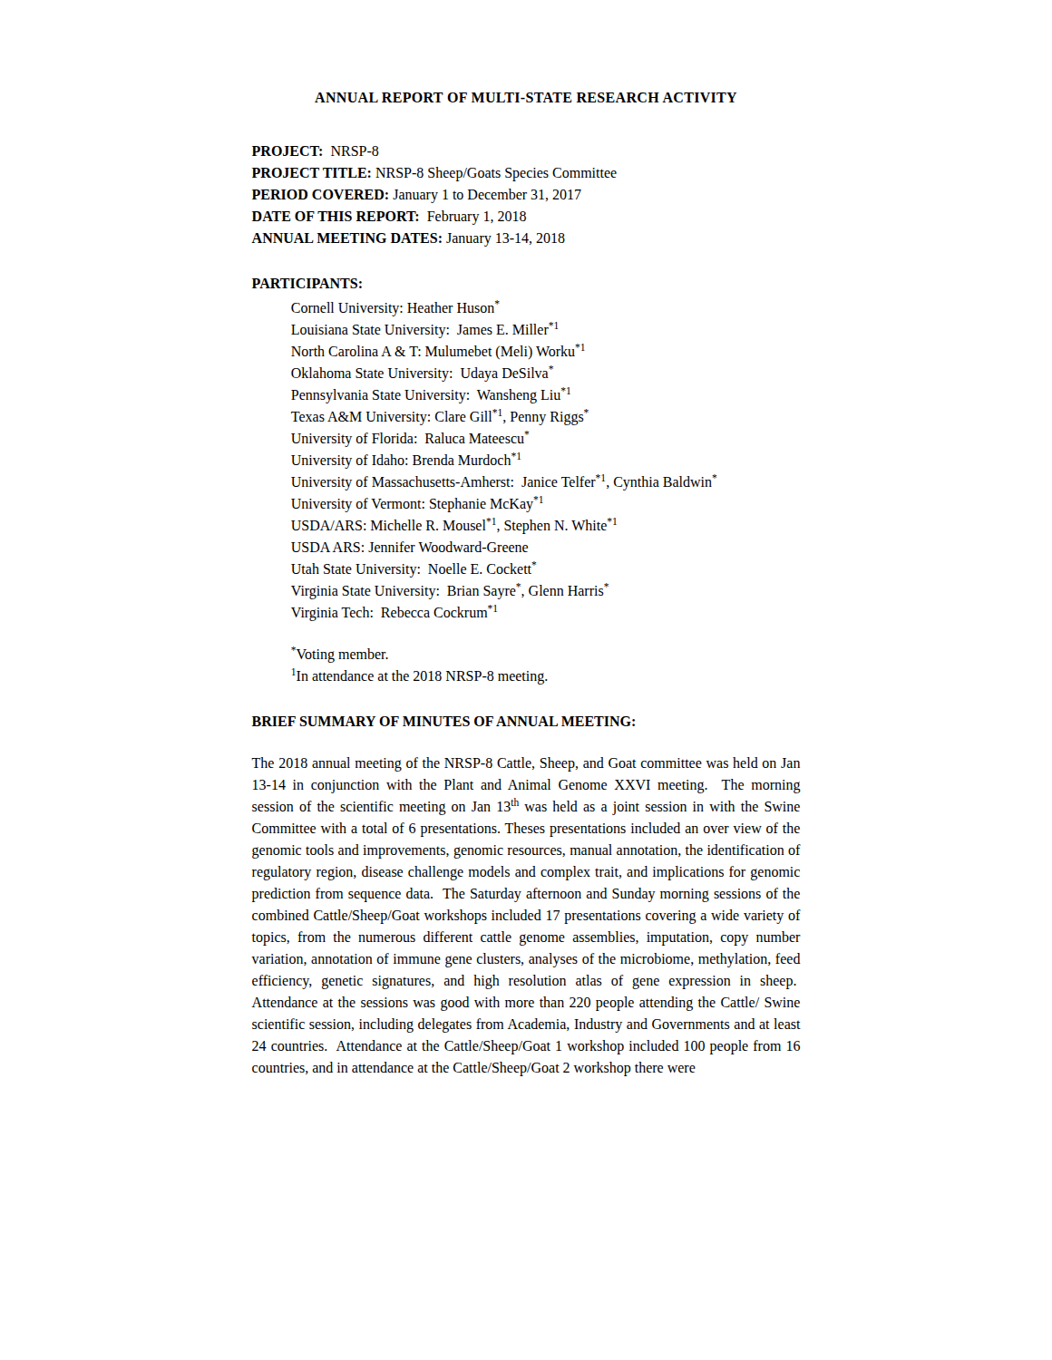Annual Report of Multi-State Research Activity
PROJECT: NRSP-8
PROJECT TITLE: NRSP-8 Sheep/Goats Species Committee
PERIOD COVERED: January 1 to December 31, 2017
DATE OF THIS REPORT: February 1, 2018
ANNUAL MEETING DATES: January 13-14, 2018
PARTICIPANTS:
Cornell University: Heather Huson*
Louisiana State University: James E. Miller*1
North Carolina A & T: Mulumebet (Meli) Worku*1
Oklahoma State University: Udaya DeSilva*
Pennsylvania State University: Wansheng Liu*1
Texas A&M University: Clare Gill*1, Penny Riggs*
University of Florida: Raluca Mateescu*
University of Idaho: Brenda Murdoch*1
University of Massachusetts-Amherst: Janice Telfer*1, Cynthia Baldwin*
University of Vermont: Stephanie McKay*1
USDA/ARS: Michelle R. Mousel*1, Stephen N. White*1
USDA ARS: Jennifer Woodward-Greene
Utah State University: Noelle E. Cockett*
Virginia State University: Brian Sayre*, Glenn Harris*
Virginia Tech: Rebecca Cockrum*1
*Voting member.
1In attendance at the 2018 NRSP-8 meeting.
BRIEF SUMMARY OF MINUTES OF ANNUAL MEETING:
The 2018 annual meeting of the NRSP-8 Cattle, Sheep, and Goat committee was held on Jan 13-14 in conjunction with the Plant and Animal Genome XXVI meeting. The morning session of the scientific meeting on Jan 13th was held as a joint session in with the Swine Committee with a total of 6 presentations. Theses presentations included an over view of the genomic tools and improvements, genomic resources, manual annotation, the identification of regulatory region, disease challenge models and complex trait, and implications for genomic prediction from sequence data. The Saturday afternoon and Sunday morning sessions of the combined Cattle/Sheep/Goat workshops included 17 presentations covering a wide variety of topics, from the numerous different cattle genome assemblies, imputation, copy number variation, annotation of immune gene clusters, analyses of the microbiome, methylation, feed efficiency, genetic signatures, and high resolution atlas of gene expression in sheep. Attendance at the sessions was good with more than 220 people attending the Cattle/ Swine scientific session, including delegates from Academia, Industry and Governments and at least 24 countries. Attendance at the Cattle/Sheep/Goat 1 workshop included 100 people from 16 countries, and in attendance at the Cattle/Sheep/Goat 2 workshop there were